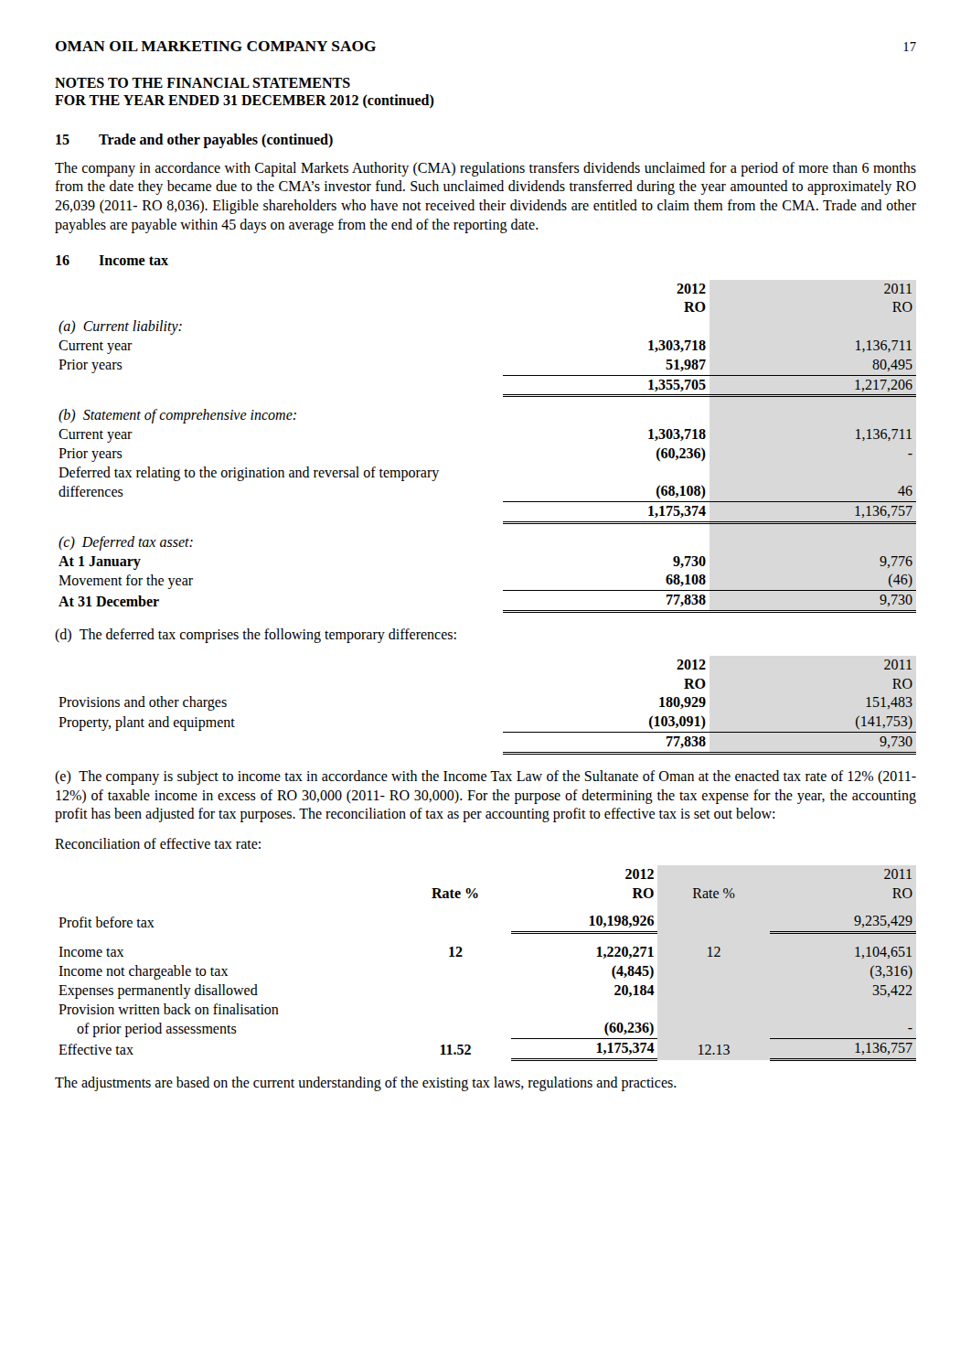OMAN OIL MARKETING COMPANY SAOG 17
NOTES TO THE FINANCIAL STATEMENTS
FOR THE YEAR ENDED 31 DECEMBER 2012 (continued)
15 Trade and other payables (continued)
The company in accordance with Capital Markets Authority (CMA) regulations transfers dividends unclaimed for a period of more than 6 months from the date they became due to the CMA’s investor fund. Such unclaimed dividends transferred during the year amounted to approximately RO 26,039 (2011- RO 8,036). Eligible shareholders who have not received their dividends are entitled to claim them from the CMA. Trade and other payables are payable within 45 days on average from the end of the reporting date.
16 Income tax
| | 2012 | 2011 |
| | RO | RO |
| (a) Current liability: | | |
| Current year | 1,303,718 | 1,136,711 |
| Prior years | 51,987 | 80,495 |
| | 1,355,705 | 1,217,206 |
| (b) Statement of comprehensive income: | | |
| Current year | 1,303,718 | 1,136,711 |
| Prior years | (60,236) | - |
| Deferred tax relating to the origination and reversal of temporary differences | (68,108) | 46 |
| | 1,175,374 | 1,136,757 |
| (c) Deferred tax asset: | | |
| At 1 January | 9,730 | 9,776 |
| Movement for the year | 68,108 | (46) |
| At 31 December | 77,838 | 9,730 |
(d) The deferred tax comprises the following temporary differences:
| | 2012 | 2011 |
| | RO | RO |
| Provisions and other charges | 180,929 | 151,483 |
| Property, plant and equipment | (103,091) | (141,753) |
| | 77,838 | 9,730 |
(e) The company is subject to income tax in accordance with the Income Tax Law of the Sultanate of Oman at the enacted tax rate of 12% (2011- 12%) of taxable income in excess of RO 30,000 (2011- RO 30,000). For the purpose of determining the tax expense for the year, the accounting profit has been adjusted for tax purposes. The reconciliation of tax as per accounting profit to effective tax is set out below:
Reconciliation of effective tax rate:
| | | 2012 | | 2011 |
| | Rate % | RO | Rate % | RO |
| Profit before tax | | 10,198,926 | | 9,235,429 |
| Income tax | 12 | 1,220,271 | 12 | 1,104,651 |
| Income not chargeable to tax | | (4,845) | | (3,316) |
| Expenses permanently disallowed | | 20,184 | | 35,422 |
| Provision written back on finalisation | | | | |
| of prior period assessments | | (60,236) | | - |
| Effective tax | 11.52 | 1,175,374 | 12.13 | 1,136,757 |
The adjustments are based on the current understanding of the existing tax laws, regulations and practices.